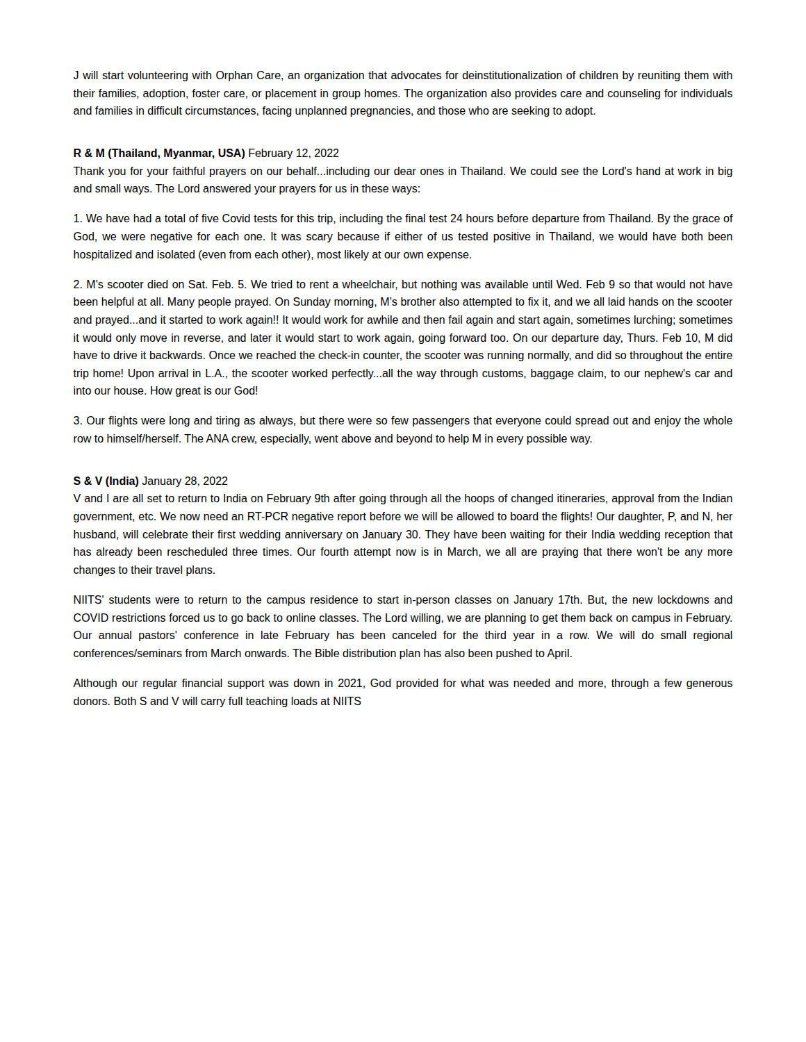J will start volunteering with Orphan Care, an organization that advocates for deinstitutionalization of children by reuniting them with their families, adoption, foster care, or placement in group homes. The organization also provides care and counseling for individuals and families in difficult circumstances, facing unplanned pregnancies, and those who are seeking to adopt.
R & M (Thailand, Myanmar, USA)
February 12, 2022
Thank you for your faithful prayers on our behalf...including our dear ones in Thailand. We could see the Lord's hand at work in big and small ways. The Lord answered your prayers for us in these ways:
1. We have had a total of five Covid tests for this trip, including the final test 24 hours before departure from Thailand. By the grace of God, we were negative for each one. It was scary because if either of us tested positive in Thailand, we would have both been hospitalized and isolated (even from each other), most likely at our own expense.
2. M's scooter died on Sat. Feb. 5. We tried to rent a wheelchair, but nothing was available until Wed. Feb 9 so that would not have been helpful at all. Many people prayed. On Sunday morning, M's brother also attempted to fix it, and we all laid hands on the scooter and prayed...and it started to work again!! It would work for awhile and then fail again and start again, sometimes lurching; sometimes it would only move in reverse, and later it would start to work again, going forward too. On our departure day, Thurs. Feb 10, M did have to drive it backwards. Once we reached the check-in counter, the scooter was running normally, and did so throughout the entire trip home! Upon arrival in L.A., the scooter worked perfectly...all the way through customs, baggage claim, to our nephew's car and into our house. How great is our God!
3. Our flights were long and tiring as always, but there were so few passengers that everyone could spread out and enjoy the whole row to himself/herself. The ANA crew, especially, went above and beyond to help M in every possible way.
S & V (India)
January 28, 2022
V and I are all set to return to India on February 9th after going through all the hoops of changed itineraries, approval from the Indian government, etc. We now need an RT-PCR negative report before we will be allowed to board the flights! Our daughter, P, and N, her husband, will celebrate their first wedding anniversary on January 30. They have been waiting for their India wedding reception that has already been rescheduled three times. Our fourth attempt now is in March, we all are praying that there won't be any more changes to their travel plans.
NIITS' students were to return to the campus residence to start in-person classes on January 17th. But, the new lockdowns and COVID restrictions forced us to go back to online classes. The Lord willing, we are planning to get them back on campus in February. Our annual pastors' conference in late February has been canceled for the third year in a row. We will do small regional conferences/seminars from March onwards. The Bible distribution plan has also been pushed to April.
Although our regular financial support was down in 2021, God provided for what was needed and more, through a few generous donors. Both S and V will carry full teaching loads at NIITS